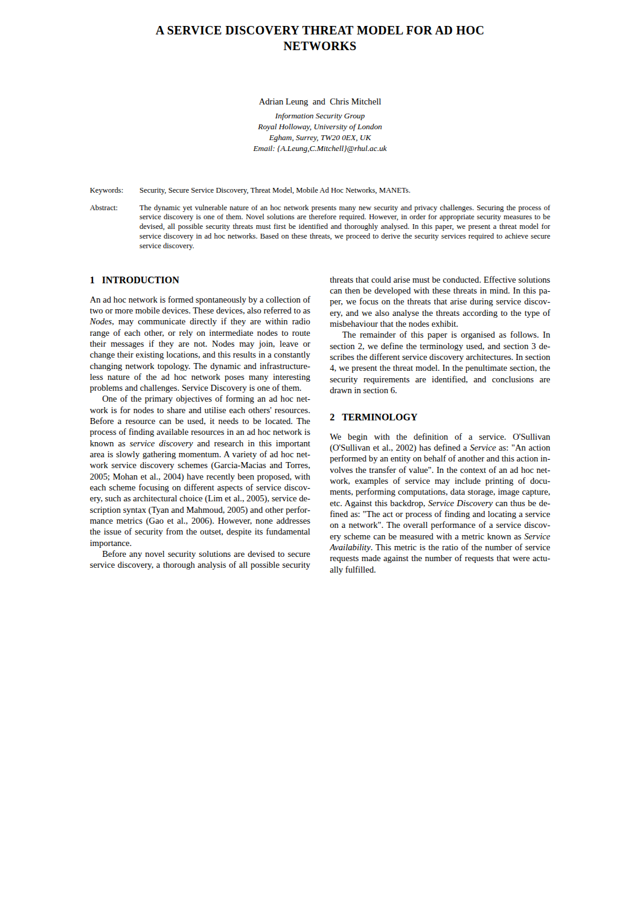A Service Discovery Threat Model for Ad Hoc
Networks
Adrian Leung and Chris Mitchell
Information Security Group
Royal Holloway, University of London
Egham, Surrey, TW20 0EX, UK
Email: {A.Leung,C.Mitchell}@rhul.ac.uk
Keywords:
Security, Secure Service Discovery, Threat Model, Mobile Ad Hoc Networks, MANETs.
Abstract:
The dynamic yet vulnerable nature of an hoc network presents many new security and privacy challenges. Securing the process of service discovery is one of them. Novel solutions are therefore required. However, in order for appropriate security measures to be devised, all possible security threats must first be identified and thoroughly analysed. In this paper, we present a threat model for service discovery in ad hoc networks. Based on these threats, we proceed to derive the security services required to achieve secure service discovery.
1 Introduction
An ad hoc network is formed spontaneously by a collection of two or more mobile devices. These devices, also referred to as Nodes, may communicate directly if they are within radio range of each other, or rely on intermediate nodes to route their messages if they are not. Nodes may join, leave or change their existing locations, and this results in a constantly changing network topology. The dynamic and infrastructureless nature of the ad hoc network poses many interesting problems and challenges. Service Discovery is one of them.
One of the primary objectives of forming an ad hoc network is for nodes to share and utilise each others' resources. Before a resource can be used, it needs to be located. The process of finding available resources in an ad hoc network is known as service discovery and research in this important area is slowly gathering momentum. A variety of ad hoc network service discovery schemes (Garcia-Macias and Torres, 2005; Mohan et al., 2004) have recently been proposed, with each scheme focusing on different aspects of service discovery, such as architectural choice (Lim et al., 2005), service description syntax (Tyan and Mahmoud, 2005) and other performance metrics (Gao et al., 2006). However, none addresses the issue of security from the outset, despite its fundamental importance.
Before any novel security solutions are devised to secure service discovery, a thorough analysis of all possible security threats that could arise must be conducted. Effective solutions can then be developed with these threats in mind. In this paper, we focus on the threats that arise during service discovery, and we also analyse the threats according to the type of misbehaviour that the nodes exhibit.
The remainder of this paper is organised as follows. In section 2, we define the terminology used, and section 3 describes the different service discovery architectures. In section 4, we present the threat model. In the penultimate section, the security requirements are identified, and conclusions are drawn in section 6.
2 Terminology
We begin with the definition of a service. O'Sullivan (O'Sullivan et al., 2002) has defined a Service as: "An action performed by an entity on behalf of another and this action involves the transfer of value". In the context of an ad hoc network, examples of service may include printing of documents, performing computations, data storage, image capture, etc. Against this backdrop, Service Discovery can thus be defined as: "The act or process of finding and locating a service on a network". The overall performance of a service discovery scheme can be measured with a metric known as Service Availability. This metric is the ratio of the number of service requests made against the number of requests that were actually fulfilled.